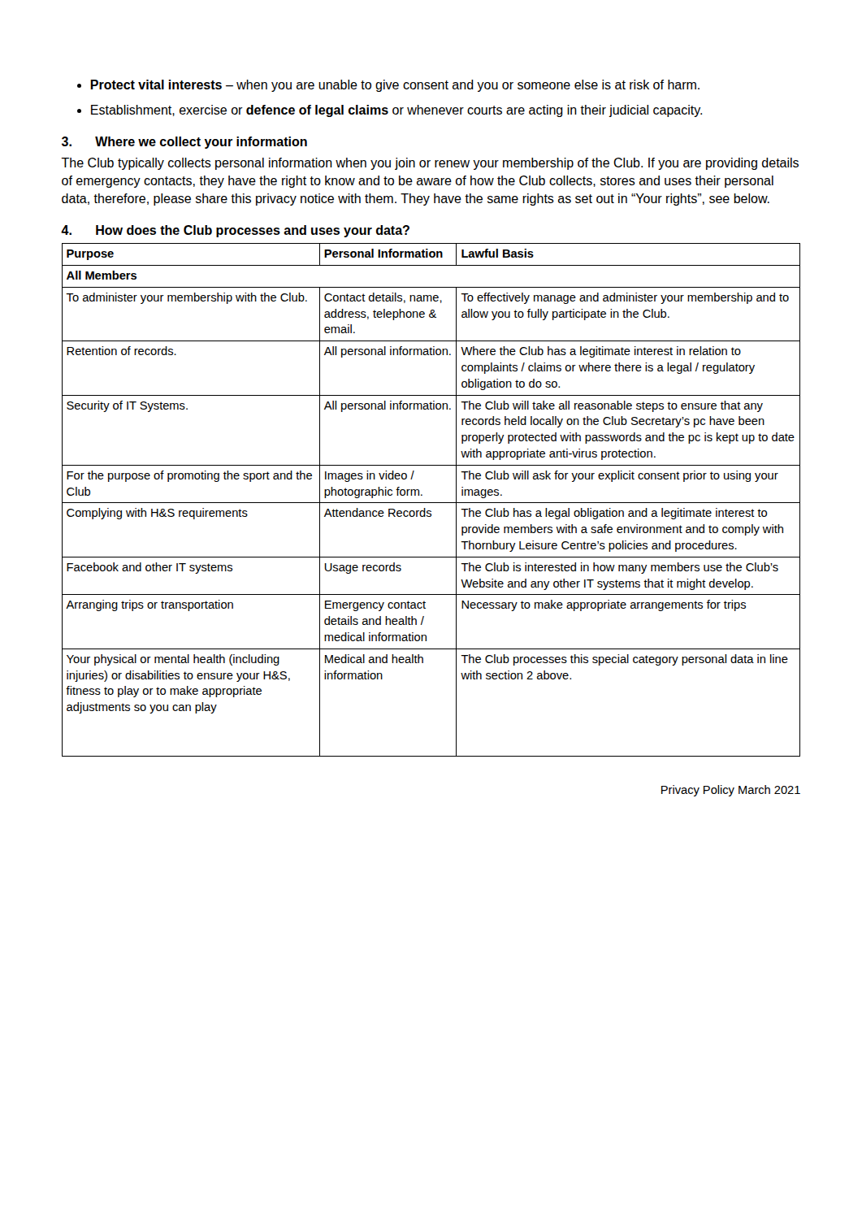Protect vital interests – when you are unable to give consent and you or someone else is at risk of harm.
Establishment, exercise or defence of legal claims or whenever courts are acting in their judicial capacity.
3. Where we collect your information
The Club typically collects personal information when you join or renew your membership of the Club. If you are providing details of emergency contacts, they have the right to know and to be aware of how the Club collects, stores and uses their personal data, therefore, please share this privacy notice with them. They have the same rights as set out in “Your rights”, see below.
4. How does the Club processes and uses your data?
| Purpose | Personal Information | Lawful Basis |
| --- | --- | --- |
| All Members |
| To administer your membership with the Club. | Contact details, name, address, telephone & email. | To effectively manage and administer your membership and to allow you to fully participate in the Club. |
| Retention of records. | All personal information. | Where the Club has a legitimate interest in relation to complaints / claims or where there is a legal / regulatory obligation to do so. |
| Security of IT Systems. | All personal information. | The Club will take all reasonable steps to ensure that any records held locally on the Club Secretary’s pc have been properly protected with passwords and the pc is kept up to date with appropriate anti-virus protection. |
| For the purpose of promoting the sport and the Club | Images in video / photographic form. | The Club will ask for your explicit consent prior to using your images. |
| Complying with H&S requirements | Attendance Records | The Club has a legal obligation and a legitimate interest to provide members with a safe environment and to comply with Thornbury Leisure Centre’s policies and procedures. |
| Facebook and other IT systems | Usage records | The Club is interested in how many members use the Club’s Website and any other IT systems that it might develop. |
| Arranging trips or transportation | Emergency contact details and health / medical information | Necessary to make appropriate arrangements for trips |
| Your physical or mental health (including injuries) or disabilities to ensure your H&S, fitness to play or to make appropriate adjustments so you can play | Medical and health information | The Club processes this special category personal data in line with section 2 above. |
Privacy Policy March 2021